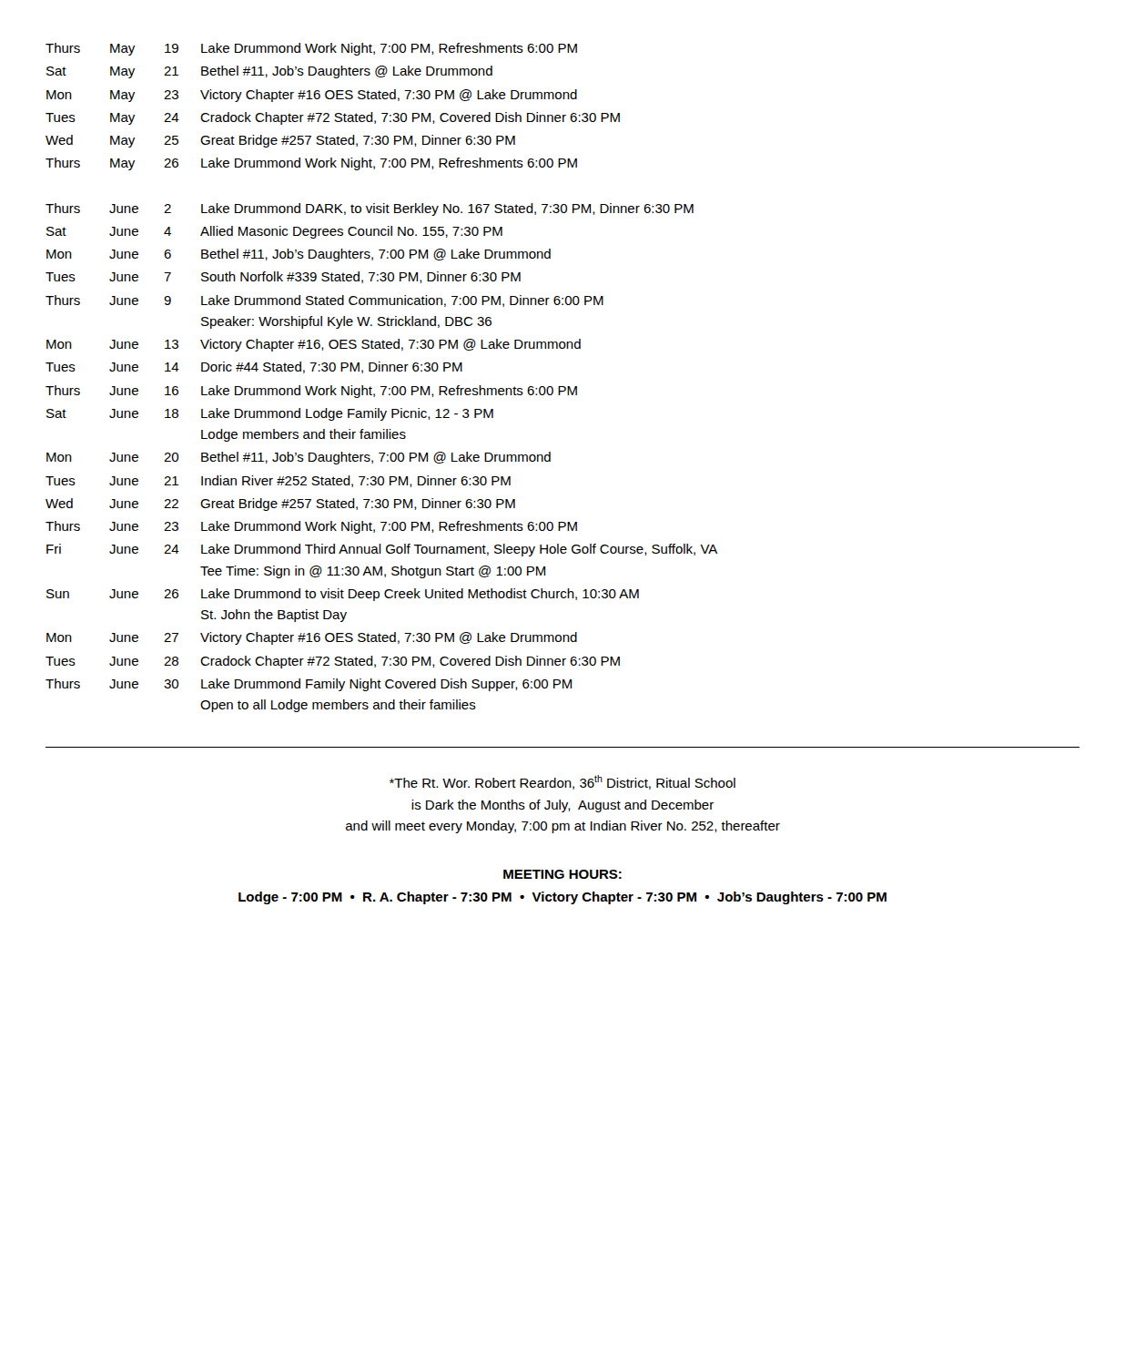| Thurs | May | 19 | Lake Drummond Work Night, 7:00 PM, Refreshments 6:00 PM |
| Sat | May | 21 | Bethel #11, Job’s Daughters @ Lake Drummond |
| Mon | May | 23 | Victory Chapter #16 OES Stated, 7:30 PM @ Lake Drummond |
| Tues | May | 24 | Cradock Chapter #72 Stated, 7:30 PM, Covered Dish Dinner 6:30 PM |
| Wed | May | 25 | Great Bridge #257 Stated, 7:30 PM, Dinner 6:30 PM |
| Thurs | May | 26 | Lake Drummond Work Night, 7:00 PM, Refreshments 6:00 PM |
| Thurs | June | 2 | Lake Drummond DARK, to visit Berkley No. 167 Stated, 7:30 PM, Dinner 6:30 PM |
| Sat | June | 4 | Allied Masonic Degrees Council No. 155, 7:30 PM |
| Mon | June | 6 | Bethel #11, Job’s Daughters, 7:00 PM @ Lake Drummond |
| Tues | June | 7 | South Norfolk #339 Stated, 7:30 PM, Dinner 6:30 PM |
| Thurs | June | 9 | Lake Drummond Stated Communication, 7:00 PM, Dinner 6:00 PM Speaker: Worshipful Kyle W. Strickland, DBC 36 |
| Mon | June | 13 | Victory Chapter #16, OES Stated, 7:30 PM @ Lake Drummond |
| Tues | June | 14 | Doric #44 Stated, 7:30 PM, Dinner 6:30 PM |
| Thurs | June | 16 | Lake Drummond Work Night, 7:00 PM, Refreshments 6:00 PM |
| Sat | June | 18 | Lake Drummond Lodge Family Picnic, 12 - 3 PM Lodge members and their families |
| Mon | June | 20 | Bethel #11, Job’s Daughters, 7:00 PM @ Lake Drummond |
| Tues | June | 21 | Indian River #252 Stated, 7:30 PM, Dinner 6:30 PM |
| Wed | June | 22 | Great Bridge #257 Stated, 7:30 PM, Dinner 6:30 PM |
| Thurs | June | 23 | Lake Drummond Work Night, 7:00 PM, Refreshments 6:00 PM |
| Fri | June | 24 | Lake Drummond Third Annual Golf Tournament, Sleepy Hole Golf Course, Suffolk, VA Tee Time: Sign in @ 11:30 AM, Shotgun Start @ 1:00 PM |
| Sun | June | 26 | Lake Drummond to visit Deep Creek United Methodist Church, 10:30 AM St. John the Baptist Day |
| Mon | June | 27 | Victory Chapter #16 OES Stated, 7:30 PM @ Lake Drummond |
| Tues | June | 28 | Cradock Chapter #72 Stated, 7:30 PM, Covered Dish Dinner 6:30 PM |
| Thurs | June | 30 | Lake Drummond Family Night Covered Dish Supper, 6:00 PM Open to all Lodge members and their families |
*The Rt. Wor. Robert Reardon, 36th District, Ritual School
is Dark the Months of July, August and December
and will meet every Monday, 7:00 pm at Indian River No. 252, thereafter
MEETING HOURS:
Lodge - 7:00 PM • R. A. Chapter - 7:30 PM • Victory Chapter - 7:30 PM • Job’s Daughters - 7:00 PM